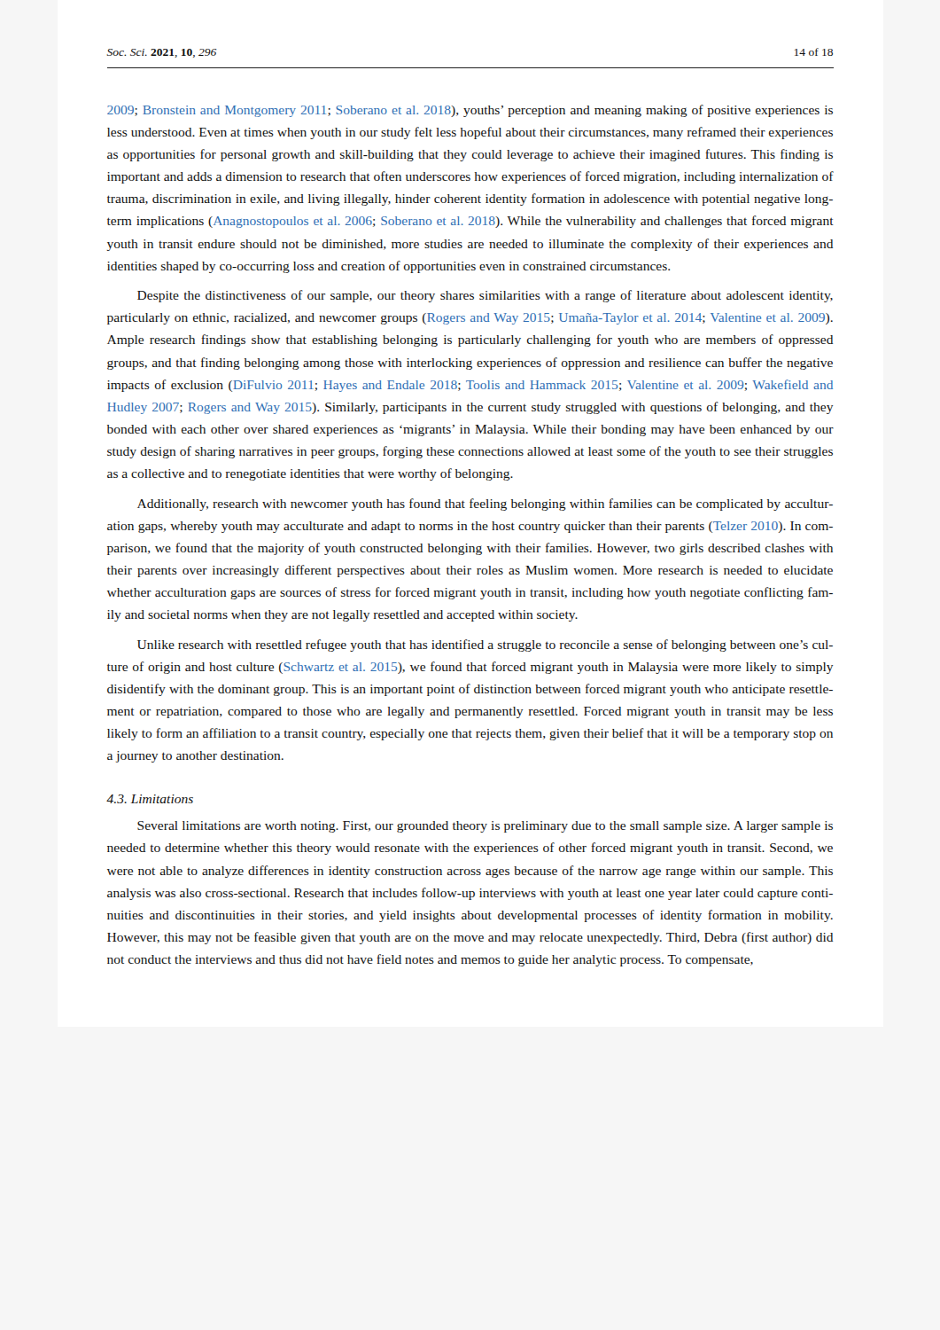Soc. Sci. 2021, 10, 296 14 of 18
2009; Bronstein and Montgomery 2011; Soberano et al. 2018), youths’ perception and meaning making of positive experiences is less understood. Even at times when youth in our study felt less hopeful about their circumstances, many reframed their experiences as opportunities for personal growth and skill-building that they could leverage to achieve their imagined futures. This finding is important and adds a dimension to research that often underscores how experiences of forced migration, including internalization of trauma, discrimination in exile, and living illegally, hinder coherent identity formation in adolescence with potential negative long-term implications (Anagnostopoulos et al. 2006; Soberano et al. 2018). While the vulnerability and challenges that forced migrant youth in transit endure should not be diminished, more studies are needed to illuminate the complexity of their experiences and identities shaped by co-occurring loss and creation of opportunities even in constrained circumstances.
Despite the distinctiveness of our sample, our theory shares similarities with a range of literature about adolescent identity, particularly on ethnic, racialized, and newcomer groups (Rogers and Way 2015; Umaña-Taylor et al. 2014; Valentine et al. 2009). Ample research findings show that establishing belonging is particularly challenging for youth who are members of oppressed groups, and that finding belonging among those with interlocking experiences of oppression and resilience can buffer the negative impacts of exclusion (DiFulvio 2011; Hayes and Endale 2018; Toolis and Hammack 2015; Valentine et al. 2009; Wakefield and Hudley 2007; Rogers and Way 2015). Similarly, participants in the current study struggled with questions of belonging, and they bonded with each other over shared experiences as ‘migrants’ in Malaysia. While their bonding may have been enhanced by our study design of sharing narratives in peer groups, forging these connections allowed at least some of the youth to see their struggles as a collective and to renegotiate identities that were worthy of belonging.
Additionally, research with newcomer youth has found that feeling belonging within families can be complicated by acculturation gaps, whereby youth may acculturate and adapt to norms in the host country quicker than their parents (Telzer 2010). In comparison, we found that the majority of youth constructed belonging with their families. However, two girls described clashes with their parents over increasingly different perspectives about their roles as Muslim women. More research is needed to elucidate whether acculturation gaps are sources of stress for forced migrant youth in transit, including how youth negotiate conflicting family and societal norms when they are not legally resettled and accepted within society.
Unlike research with resettled refugee youth that has identified a struggle to reconcile a sense of belonging between one’s culture of origin and host culture (Schwartz et al. 2015), we found that forced migrant youth in Malaysia were more likely to simply disidentify with the dominant group. This is an important point of distinction between forced migrant youth who anticipate resettlement or repatriation, compared to those who are legally and permanently resettled. Forced migrant youth in transit may be less likely to form an affiliation to a transit country, especially one that rejects them, given their belief that it will be a temporary stop on a journey to another destination.
4.3. Limitations
Several limitations are worth noting. First, our grounded theory is preliminary due to the small sample size. A larger sample is needed to determine whether this theory would resonate with the experiences of other forced migrant youth in transit. Second, we were not able to analyze differences in identity construction across ages because of the narrow age range within our sample. This analysis was also cross-sectional. Research that includes follow-up interviews with youth at least one year later could capture continuities and discontinuities in their stories, and yield insights about developmental processes of identity formation in mobility. However, this may not be feasible given that youth are on the move and may relocate unexpectedly. Third, Debra (first author) did not conduct the interviews and thus did not have field notes and memos to guide her analytic process. To compensate,